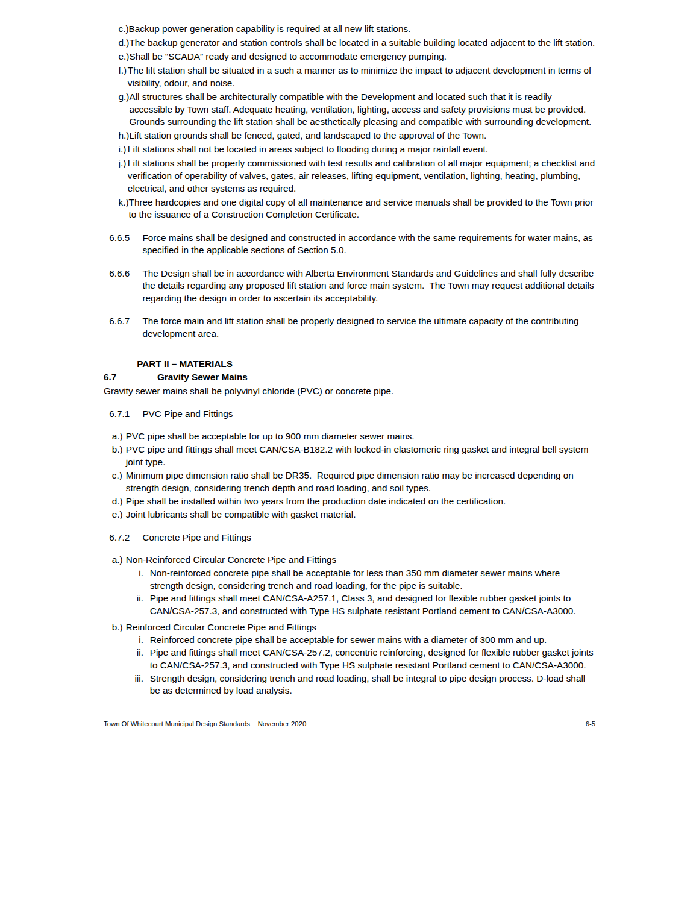c.) Backup power generation capability is required at all new lift stations.
d.) The backup generator and station controls shall be located in a suitable building located adjacent to the lift station.
e.) Shall be “SCADA” ready and designed to accommodate emergency pumping.
f.) The lift station shall be situated in a such a manner as to minimize the impact to adjacent development in terms of visibility, odour, and noise.
g.) All structures shall be architecturally compatible with the Development and located such that it is readily accessible by Town staff. Adequate heating, ventilation, lighting, access and safety provisions must be provided. Grounds surrounding the lift station shall be aesthetically pleasing and compatible with surrounding development.
h.) Lift station grounds shall be fenced, gated, and landscaped to the approval of the Town.
i.) Lift stations shall not be located in areas subject to flooding during a major rainfall event.
j.) Lift stations shall be properly commissioned with test results and calibration of all major equipment; a checklist and verification of operability of valves, gates, air releases, lifting equipment, ventilation, lighting, heating, plumbing, electrical, and other systems as required.
k.) Three hardcopies and one digital copy of all maintenance and service manuals shall be provided to the Town prior to the issuance of a Construction Completion Certificate.
6.6.5
Force mains shall be designed and constructed in accordance with the same requirements for water mains, as specified in the applicable sections of Section 5.0.
6.6.6
The Design shall be in accordance with Alberta Environment Standards and Guidelines and shall fully describe the details regarding any proposed lift station and force main system. The Town may request additional details regarding the design in order to ascertain its acceptability.
6.6.7
The force main and lift station shall be properly designed to service the ultimate capacity of the contributing development area.
PART II – MATERIALS
6.7
Gravity Sewer Mains
Gravity sewer mains shall be polyvinyl chloride (PVC) or concrete pipe.
6.7.1
PVC Pipe and Fittings
a.) PVC pipe shall be acceptable for up to 900 mm diameter sewer mains.
b.) PVC pipe and fittings shall meet CAN/CSA-B182.2 with locked-in elastomeric ring gasket and integral bell system joint type.
c.) Minimum pipe dimension ratio shall be DR35. Required pipe dimension ratio may be increased depending on strength design, considering trench depth and road loading, and soil types.
d.) Pipe shall be installed within two years from the production date indicated on the certification.
e.) Joint lubricants shall be compatible with gasket material.
6.7.2
Concrete Pipe and Fittings
a.) Non-Reinforced Circular Concrete Pipe and Fittings
i. Non-reinforced concrete pipe shall be acceptable for less than 350 mm diameter sewer mains where strength design, considering trench and road loading, for the pipe is suitable.
ii. Pipe and fittings shall meet CAN/CSA-A257.1, Class 3, and designed for flexible rubber gasket joints to CAN/CSA-257.3, and constructed with Type HS sulphate resistant Portland cement to CAN/CSA-A3000.
b.) Reinforced Circular Concrete Pipe and Fittings
i. Reinforced concrete pipe shall be acceptable for sewer mains with a diameter of 300 mm and up.
ii. Pipe and fittings shall meet CAN/CSA-257.2, concentric reinforcing, designed for flexible rubber gasket joints to CAN/CSA-257.3, and constructed with Type HS sulphate resistant Portland cement to CAN/CSA-A3000.
iii. Strength design, considering trench and road loading, shall be integral to pipe design process. D-load shall be as determined by load analysis.
Town Of Whitecourt Municipal Design Standards _ November 2020 6-5